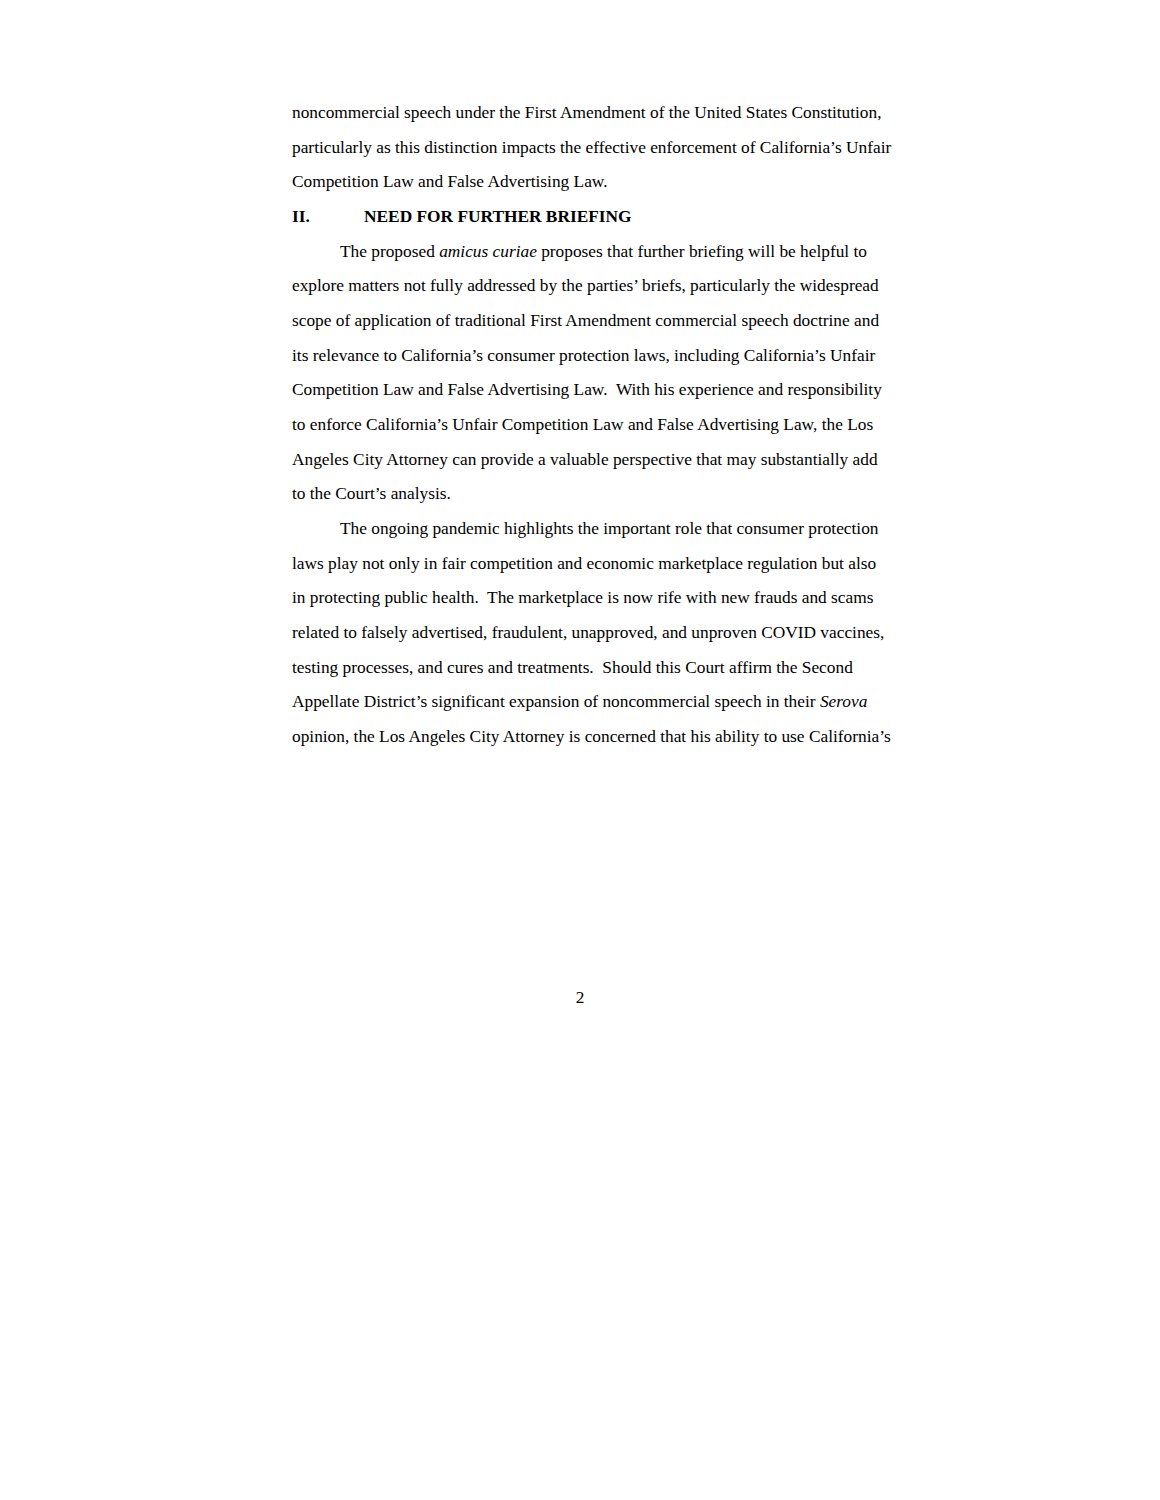noncommercial speech under the First Amendment of the United States Constitution, particularly as this distinction impacts the effective enforcement of California’s Unfair Competition Law and False Advertising Law.
II. NEED FOR FURTHER BRIEFING
The proposed amicus curiae proposes that further briefing will be helpful to explore matters not fully addressed by the parties’ briefs, particularly the widespread scope of application of traditional First Amendment commercial speech doctrine and its relevance to California’s consumer protection laws, including California’s Unfair Competition Law and False Advertising Law. With his experience and responsibility to enforce California’s Unfair Competition Law and False Advertising Law, the Los Angeles City Attorney can provide a valuable perspective that may substantially add to the Court’s analysis.
The ongoing pandemic highlights the important role that consumer protection laws play not only in fair competition and economic marketplace regulation but also in protecting public health. The marketplace is now rife with new frauds and scams related to falsely advertised, fraudulent, unapproved, and unproven COVID vaccines, testing processes, and cures and treatments. Should this Court affirm the Second Appellate District’s significant expansion of noncommercial speech in their Serova opinion, the Los Angeles City Attorney is concerned that his ability to use California’s
2